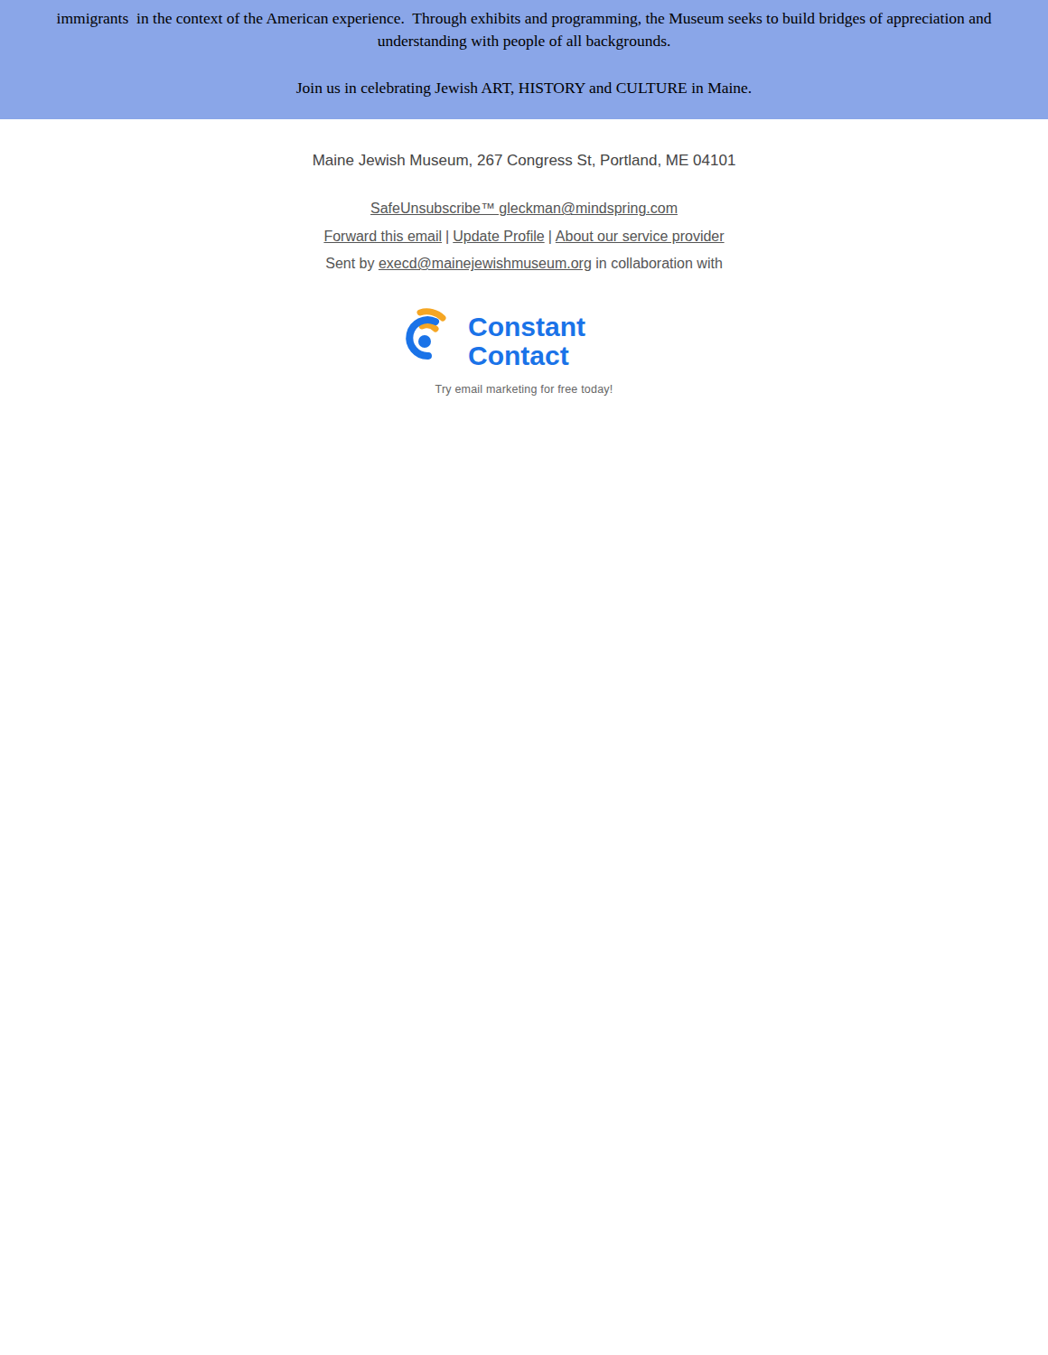immigrants in the context of the American experience. Through exhibits and programming, the Museum seeks to build bridges of appreciation and understanding with people of all backgrounds.
Join us in celebrating Jewish ART, HISTORY and CULTURE in Maine.
Maine Jewish Museum, 267 Congress St, Portland, ME 04101
SafeUnsubscribe™ gleckman@mindspring.com
Forward this email|Update Profile|About our service provider
Sent by execd@mainejewishmuseum.org in collaboration with
Constant Contact
Try email marketing for free today!